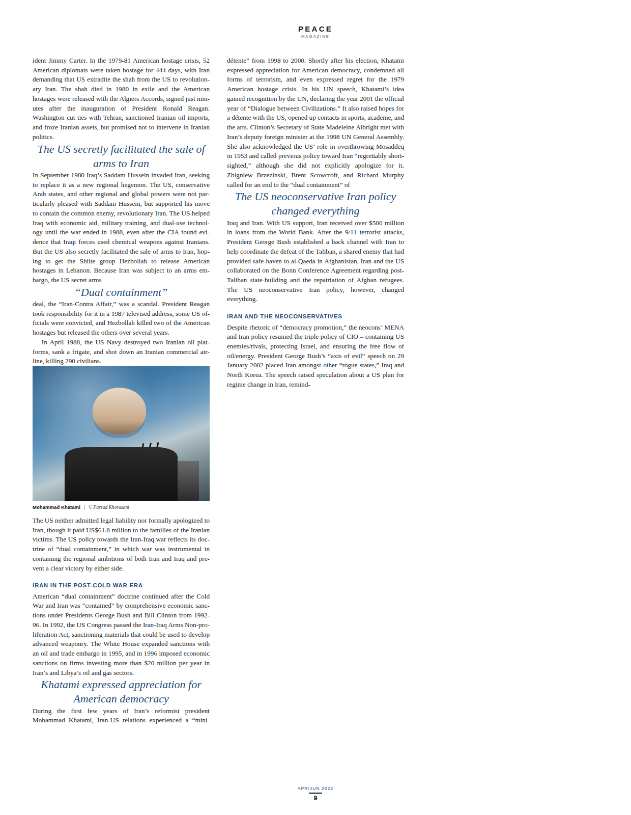Peace
Magazine
ident Jimmy Carter. In the 1979-81 American hostage crisis, 52 American diplomats were taken hostage for 444 days, with Iran demanding that US extradite the shah from the US to revolutionary Iran. The shah died in 1980 in exile and the American hostages were released with the Algiers Accords, signed just minutes after the inauguration of President Ronald Reagan. Washington cut ties with Tehran, sanctioned Iranian oil imports, and froze Iranian assets, but promised not to intervene in Iranian politics.
The US secretly facilitated the sale of arms to Iran
In September 1980 Iraq’s Saddam Hussein invaded Iran, seeking to replace it as a new regional hegemon. The US, conservative Arab states, and other regional and global powers were not particularly pleased with Saddam Hussein, but supported his move to contain the common enemy, revolutionary Iran. The US helped Iraq with economic aid, military training, and dual-use technology until the war ended in 1988, even after the CIA found evidence that Iraqi forces used chemical weapons against Iranians. But the US also secretly facilitated the sale of arms to Iran, hoping to get the Shiite group Hezbollah to release American hostages in Lebanon. Because Iran was subject to an arms embargo, the US secret arms
“Dual containment”
deal, the “Iran-Contra Affair,” was a scandal. President Reagan took responsibility for it in a 1987 televised address, some US officials were convicted, and Hezbollah killed two of the American hostages but released the others over several years.
In April 1988, the US Navy destroyed two Iranian oil platforms, sank a frigate, and shot down an Iranian commercial airline, killing 290 civilians.
Mohammad Khatami | © Farzad Khorasani
The US neither admitted legal liability nor formally apologized to Iran, though it paid US$61.8 million to the families of the Iranian victims. The US policy towards the Iran-Iraq war reflects its doctrine of “dual containment,” in which war was instrumental in containing the regional ambitions of both Iran and Iraq and prevent a clear victory by either side.
Iran in the Post-Cold War Era
American “dual containment” doctrine continued after the Cold War and Iran was “contained” by comprehensive economic sanctions under Presidents George Bush and Bill Clinton from 1992-96. In 1992, the US Congress passed the Iran-Iraq Arms Non-proliferation Act, sanctioning materials that could be used to develop advanced weaponry. The White House expanded sanctions with an oil and trade embargo in 1995, and in 1996 imposed economic sanctions on firms investing more than $20 million per year in Iran’s and Libya’s oil and gas sectors.
Khatami expressed appreciation for American democracy
During the first few years of Iran’s reformist president Mohammad Khatami, Iran-US relations experienced a “mini-détente” from 1998 to 2000. Shortly after his election, Khatami expressed appreciation for American democracy, condemned all forms of terrorism, and even expressed regret for the 1979 American hostage crisis. In his UN speech, Khatami’s idea gained recognition by the UN, declaring the year 2001 the official year of “Dialogue between Civilizations.” It also raised hopes for a détente with the US, opened up contacts in sports, academe, and the arts. Clinton’s Secretary of State Madeleine Albright met with Iran’s deputy foreign minister at the 1998 UN General Assembly. She also acknowledged the US’ role in overthrowing Mosaddeq in 1953 and called previous policy toward Iran “regrettably short-sighted,” although she did not explicitly apologize for it. Zbigniew Brzezinski, Brent Scowcroft, and Richard Murphy called for an end to the “dual containment” of
The US neoconservative Iran policy changed everything
Iraq and Iran. With US support, Iran received over $500 million in loans from the World Bank. After the 9/11 terrorist attacks, President George Bush established a back channel with Iran to help coordinate the defeat of the Taliban, a shared enemy that had provided safe-haven to al-Qaeda in Afghanistan. Iran and the US collaborated on the Bonn Conference Agreement regarding post-Taliban state-building and the repatriation of Afghan refugees. The US neoconservative Iran policy, however, changed everything.
Iran and the Neoconservatives
Despite rhetoric of “democracy promotion,” the neocons’ MENA and Iran policy resumed the triple policy of CIO – containing US enemies/rivals, protecting Israel, and ensuring the free flow of oil/energy. President George Bush’s “axis of evil” speech on 29 January 2002 placed Iran amongst other “rogue states,” Iraq and North Korea. The speech raised speculation about a US plan for regime change in Iran, remind-
Apr/Jun 2022
9